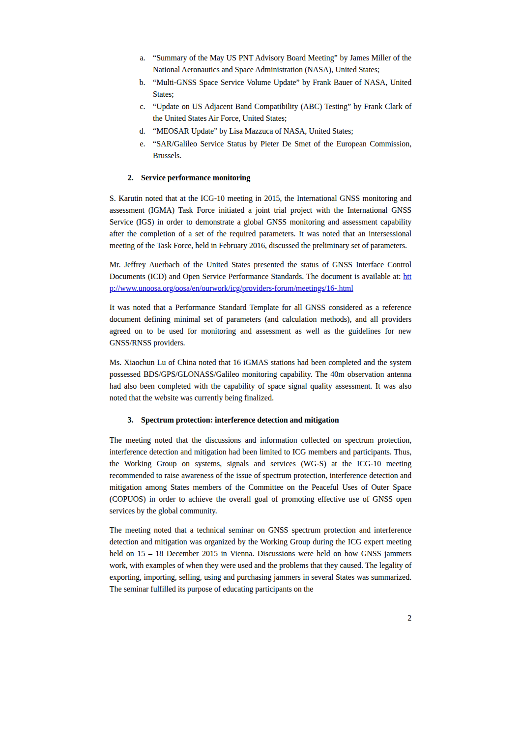“Summary of the May US PNT Advisory Board Meeting” by James Miller of the National Aeronautics and Space Administration (NASA), United States;
“Multi-GNSS Space Service Volume Update” by Frank Bauer of NASA, United States;
“Update on US Adjacent Band Compatibility (ABC) Testing” by Frank Clark of the United States Air Force, United States;
“MEOSAR Update” by Lisa Mazzuca of NASA, United States;
“SAR/Galileo Service Status by Pieter De Smet of the European Commission, Brussels.
Service performance monitoring
S. Karutin noted that at the ICG-10 meeting in 2015, the International GNSS monitoring and assessment (IGMA) Task Force initiated a joint trial project with the International GNSS Service (IGS) in order to demonstrate a global GNSS monitoring and assessment capability after the completion of a set of the required parameters. It was noted that an intersessional meeting of the Task Force, held in February 2016, discussed the preliminary set of parameters.
Mr. Jeffrey Auerbach of the United States presented the status of GNSS Interface Control Documents (ICD) and Open Service Performance Standards. The document is available at: http://www.unoosa.org/oosa/en/ourwork/icg/providers-forum/meetings/16-.html
It was noted that a Performance Standard Template for all GNSS considered as a reference document defining minimal set of parameters (and calculation methods), and all providers agreed on to be used for monitoring and assessment as well as the guidelines for new GNSS/RNSS providers.
Ms. Xiaochun Lu of China noted that 16 iGMAS stations had been completed and the system possessed BDS/GPS/GLONASS/Galileo monitoring capability. The 40m observation antenna had also been completed with the capability of space signal quality assessment. It was also noted that the website was currently being finalized.
Spectrum protection: interference detection and mitigation
The meeting noted that the discussions and information collected on spectrum protection, interference detection and mitigation had been limited to ICG members and participants. Thus, the Working Group on systems, signals and services (WG-S) at the ICG-10 meeting recommended to raise awareness of the issue of spectrum protection, interference detection and mitigation among States members of the Committee on the Peaceful Uses of Outer Space (COPUOS) in order to achieve the overall goal of promoting effective use of GNSS open services by the global community.
The meeting noted that a technical seminar on GNSS spectrum protection and interference detection and mitigation was organized by the Working Group during the ICG expert meeting held on 15 – 18 December 2015 in Vienna. Discussions were held on how GNSS jammers work, with examples of when they were used and the problems that they caused. The legality of exporting, importing, selling, using and purchasing jammers in several States was summarized. The seminar fulfilled its purpose of educating participants on the
2